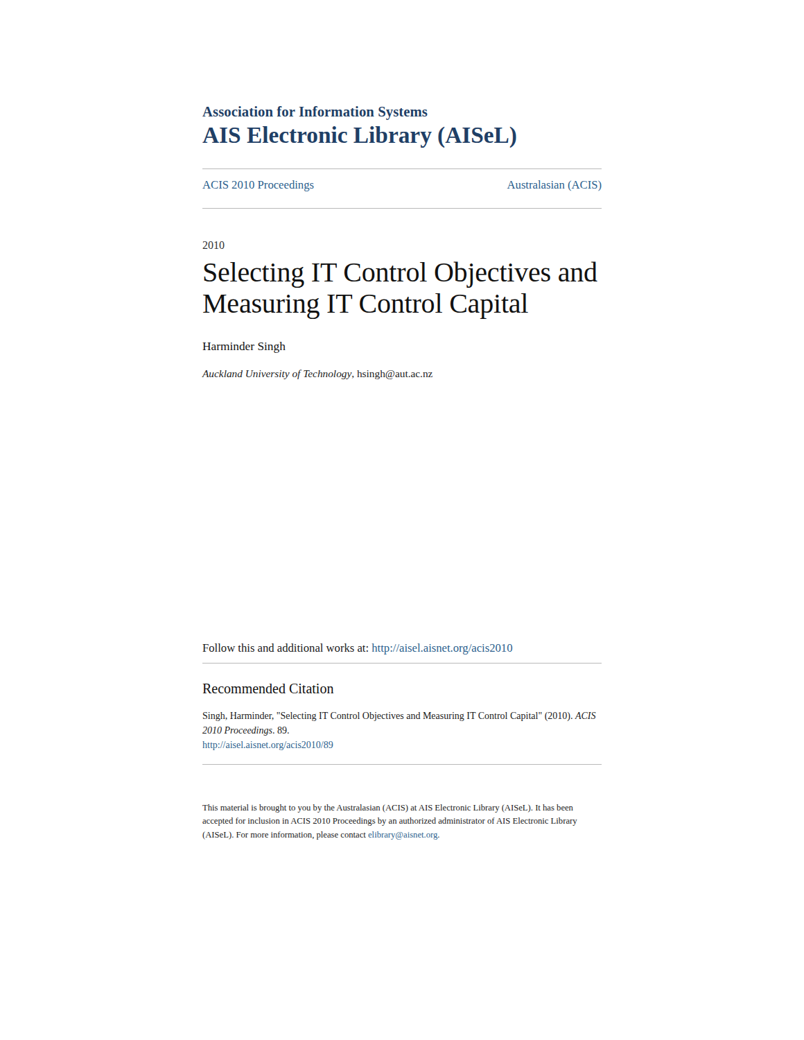Association for Information Systems
AIS Electronic Library (AISeL)
ACIS 2010 Proceedings Australasian (ACIS)
2010
Selecting IT Control Objectives and Measuring IT Control Capital
Harminder Singh
Auckland University of Technology, hsingh@aut.ac.nz
Follow this and additional works at: http://aisel.aisnet.org/acis2010
Recommended Citation
Singh, Harminder, "Selecting IT Control Objectives and Measuring IT Control Capital" (2010). ACIS 2010 Proceedings. 89.
http://aisel.aisnet.org/acis2010/89
This material is brought to you by the Australasian (ACIS) at AIS Electronic Library (AISeL). It has been accepted for inclusion in ACIS 2010 Proceedings by an authorized administrator of AIS Electronic Library (AISeL). For more information, please contact elibrary@aisnet.org.